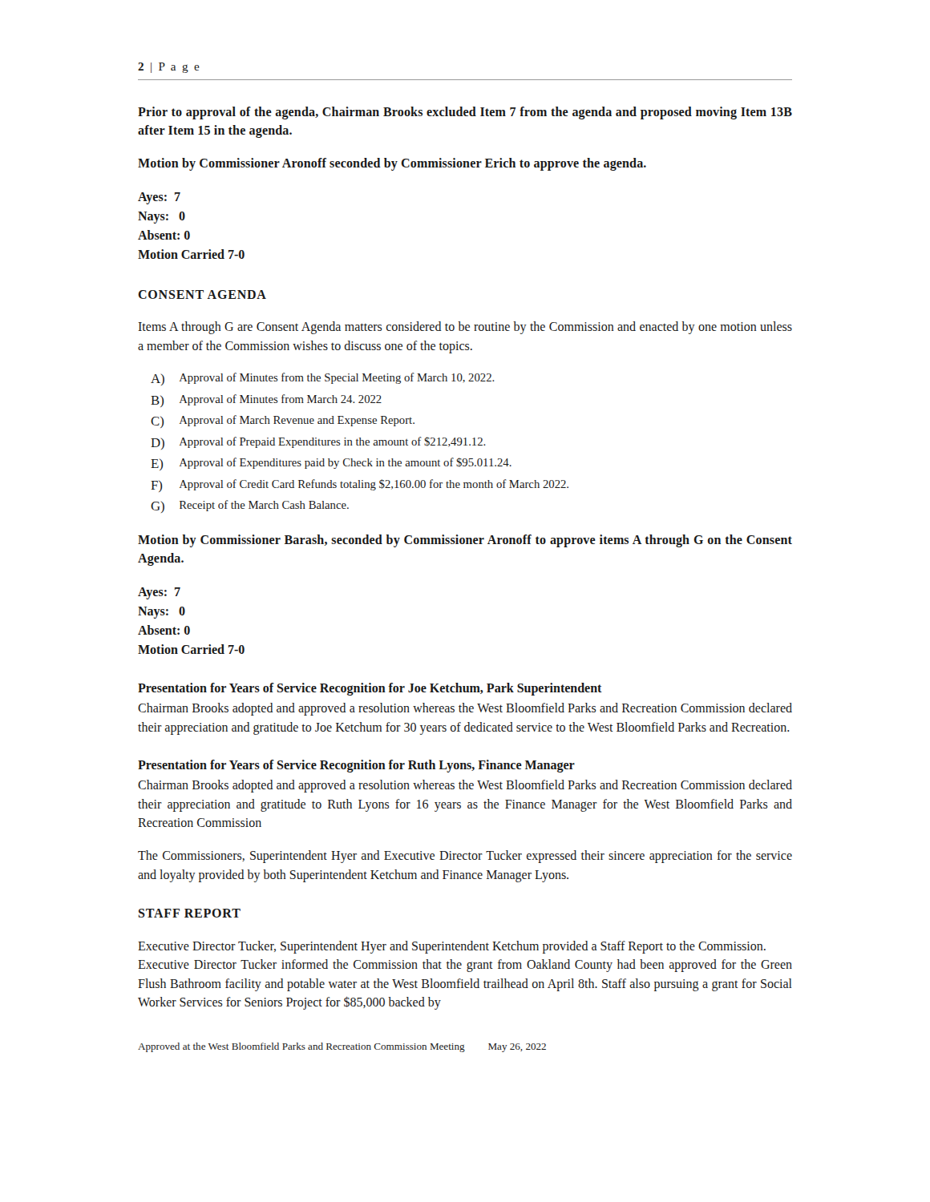2 | P a g e
Prior to approval of the agenda, Chairman Brooks excluded Item 7 from the agenda and proposed moving Item 13B after Item 15 in the agenda.
Motion by Commissioner Aronoff seconded by Commissioner Erich to approve the agenda.
Ayes: 7 Nays: 0 Absent: 0 Motion Carried 7-0
CONSENT AGENDA
Items A through G are Consent Agenda matters considered to be routine by the Commission and enacted by one motion unless a member of the Commission wishes to discuss one of the topics.
Approval of Minutes from the Special Meeting of March 10, 2022.
Approval of Minutes from March 24. 2022
Approval of March Revenue and Expense Report.
Approval of Prepaid Expenditures in the amount of $212,491.12.
Approval of Expenditures paid by Check in the amount of $95.011.24.
Approval of Credit Card Refunds totaling $2,160.00 for the month of March 2022.
Receipt of the March Cash Balance.
Motion by Commissioner Barash, seconded by Commissioner Aronoff to approve items A through G on the Consent Agenda.
Ayes: 7 Nays: 0 Absent: 0 Motion Carried 7-0
Presentation for Years of Service Recognition for Joe Ketchum, Park Superintendent
Chairman Brooks adopted and approved a resolution whereas the West Bloomfield Parks and Recreation Commission declared their appreciation and gratitude to Joe Ketchum for 30 years of dedicated service to the West Bloomfield Parks and Recreation.
Presentation for Years of Service Recognition for Ruth Lyons, Finance Manager
Chairman Brooks adopted and approved a resolution whereas the West Bloomfield Parks and Recreation Commission declared their appreciation and gratitude to Ruth Lyons for 16 years as the Finance Manager for the West Bloomfield Parks and Recreation Commission
The Commissioners, Superintendent Hyer and Executive Director Tucker expressed their sincere appreciation for the service and loyalty provided by both Superintendent Ketchum and Finance Manager Lyons.
STAFF REPORT
Executive Director Tucker, Superintendent Hyer and Superintendent Ketchum provided a Staff Report to the Commission.
Executive Director Tucker informed the Commission that the grant from Oakland County had been approved for the Green Flush Bathroom facility and potable water at the West Bloomfield trailhead on April 8th. Staff also pursuing a grant for Social Worker Services for Seniors Project for $85,000 backed by
Approved at the West Bloomfield Parks and Recreation Commission Meeting May 26, 2022